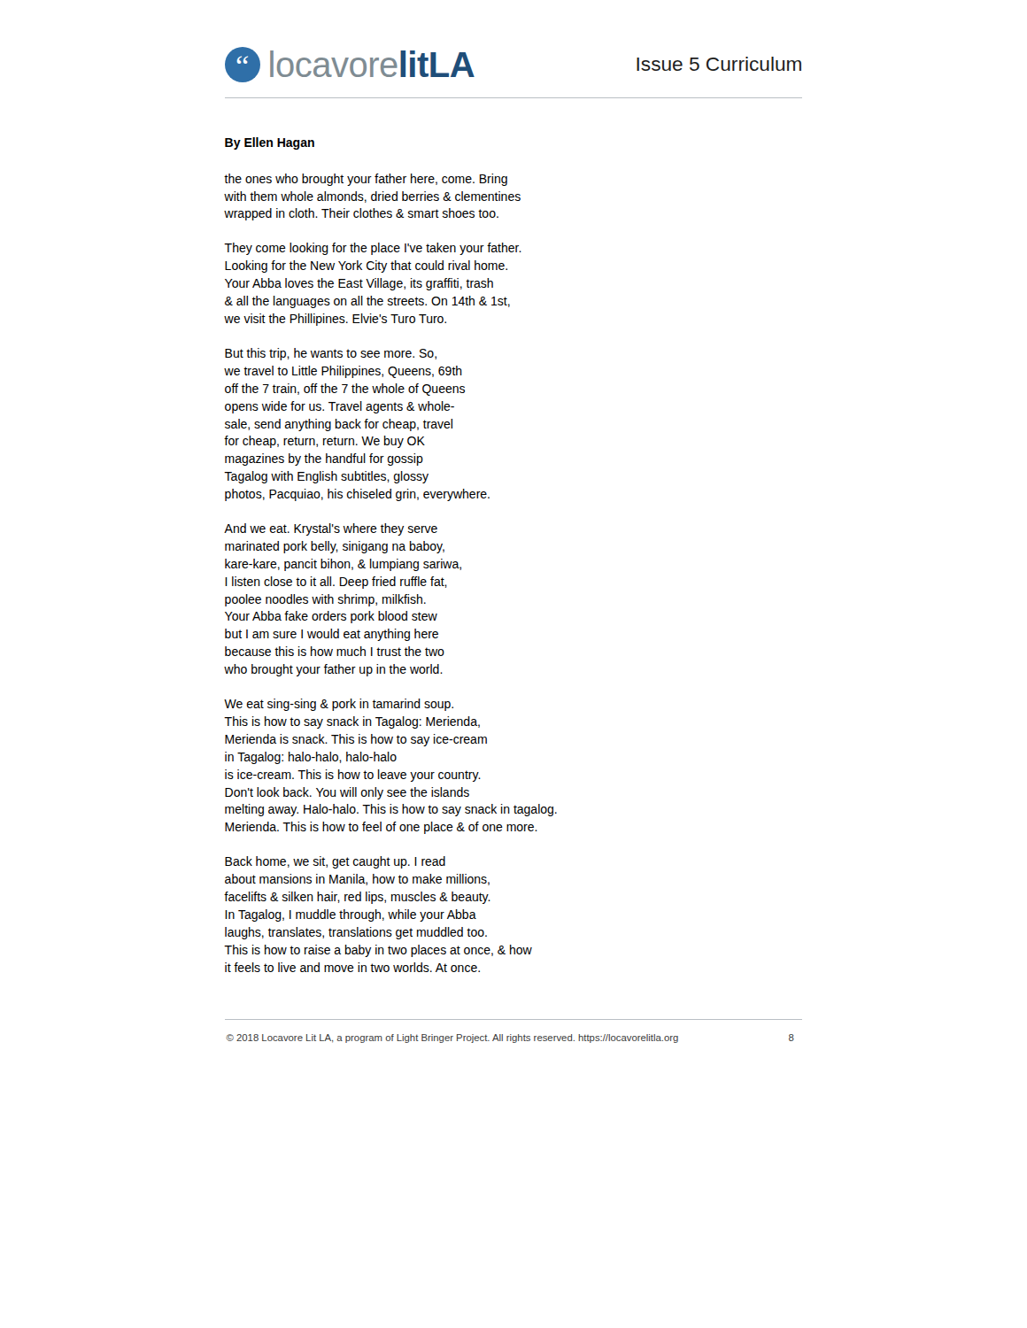locavore litLA
Issue 5 Curriculum
By Ellen Hagan
the ones who brought your father here, come. Bring with them whole almonds, dried berries & clementines wrapped in cloth. Their clothes & smart shoes too.
They come looking for the place I've taken your father. Looking for the New York City that could rival home. Your Abba loves the East Village, its graffiti, trash & all the languages on all the streets. On 14th & 1st, we visit the Phillipines. Elvie's Turo Turo.
But this trip, he wants to see more. So, we travel to Little Philippines, Queens, 69th off the 7 train, off the 7 the whole of Queens opens wide for us. Travel agents & whole- sale, send anything back for cheap, travel for cheap, return, return. We buy OK magazines by the handful for gossip Tagalog with English subtitles, glossy photos, Pacquiao, his chiseled grin, everywhere.
And we eat. Krystal's where they serve marinated pork belly, sinigang na baboy, kare-kare, pancit bihon, & lumpiang sariwa, I listen close to it all. Deep fried ruffle fat, poolee noodles with shrimp, milkfish. Your Abba fake orders pork blood stew but I am sure I would eat anything here because this is how much I trust the two who brought your father up in the world.
We eat sing-sing & pork in tamarind soup. This is how to say snack in Tagalog: Merienda, Merienda is snack. This is how to say ice-cream in Tagalog: halo-halo, halo-halo is ice-cream. This is how to leave your country. Don't look back. You will only see the islands melting away. Halo-halo. This is how to say snack in tagalog. Merienda. This is how to feel of one place & of one more.
Back home, we sit, get caught up. I read about mansions in Manila, how to make millions, facelifts & silken hair, red lips, muscles & beauty. In Tagalog, I muddle through, while your Abba laughs, translates, translations get muddled too. This is how to raise a baby in two places at once, & how it feels to live and move in two worlds. At once.
© 2018 Locavore Lit LA, a program of Light Bringer Project. All rights reserved. https://locavorelitla.org
8